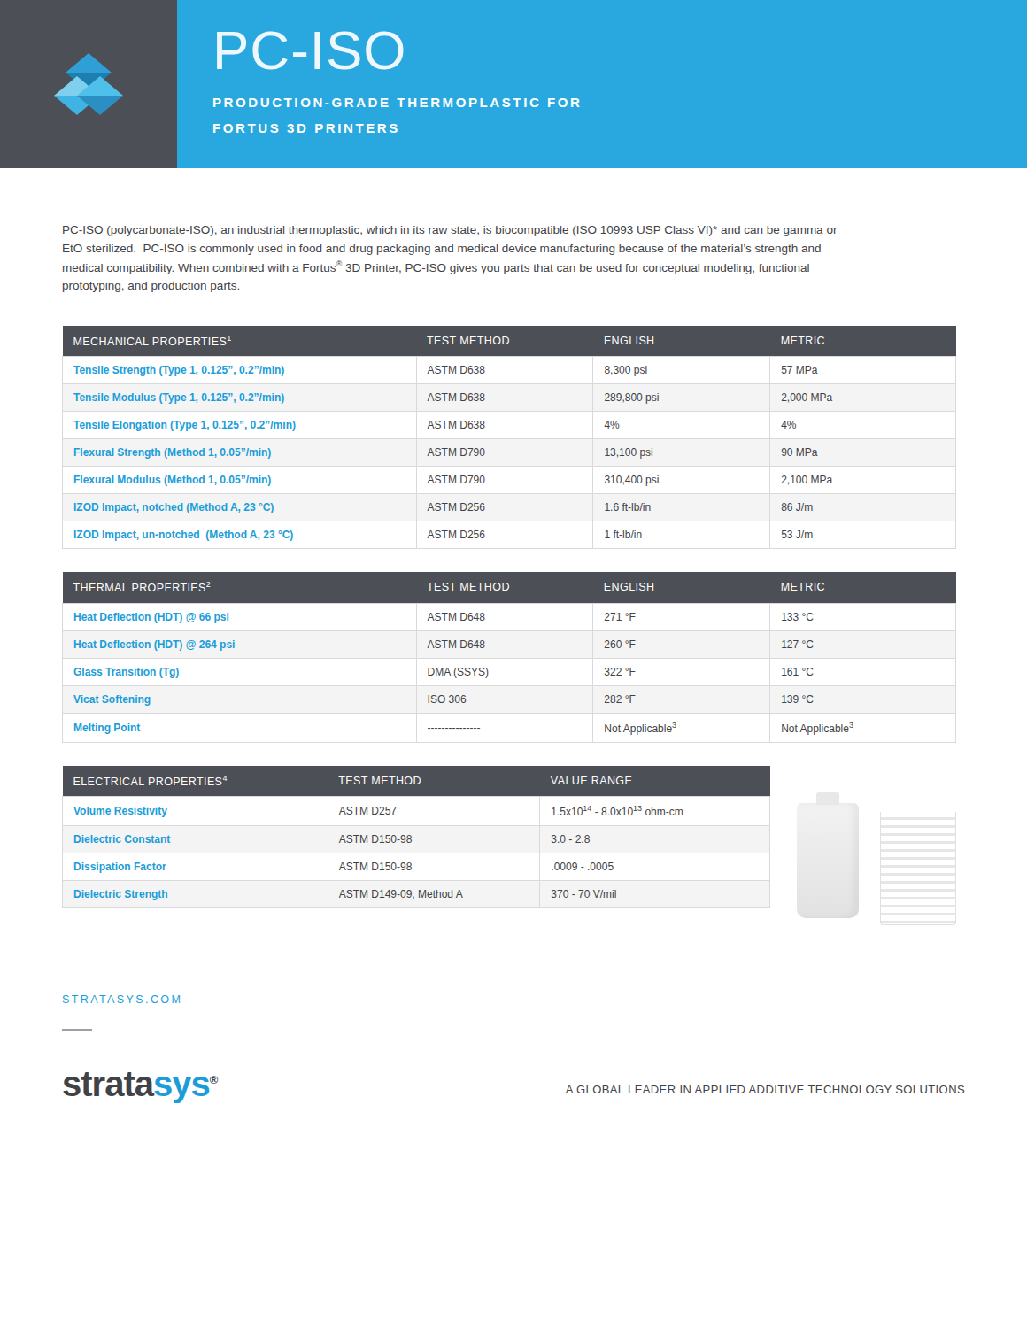PC-ISO
Production-Grade Thermoplastic for
Fortus 3D Printers
PC-ISO (polycarbonate-ISO), an industrial thermoplastic, which in its raw state, is biocompatible (ISO 10993 USP Class VI)* and can be gamma or EtO sterilized. PC-ISO is commonly used in food and drug packaging and medical device manufacturing because of the material’s strength and medical compatibility. When combined with a Fortus® 3D Printer, PC-ISO gives you parts that can be used for conceptual modeling, functional prototyping, and production parts.
| MECHANICAL PROPERTIES 1 | TEST METHOD | ENGLISH | METRIC |
| --- | --- | --- | --- |
| Tensile Strength (Type 1, 0.125”, 0.2”/min) | ASTM D638 | 8,300 psi | 57 MPa |
| Tensile Modulus (Type 1, 0.125”, 0.2”/min) | ASTM D638 | 289,800 psi | 2,000 MPa |
| Tensile Elongation (Type 1, 0.125”, 0.2”/min) | ASTM D638 | 4% | 4% |
| Flexural Strength (Method 1, 0.05”/min) | ASTM D790 | 13,100 psi | 90 MPa |
| Flexural Modulus (Method 1, 0.05”/min) | ASTM D790 | 310,400 psi | 2,100 MPa |
| IZOD Impact, notched (Method A, 23 °C) | ASTM D256 | 1.6 ft-lb/in | 86 J/m |
| IZOD Impact, un-notched (Method A, 23 °C) | ASTM D256 | 1 ft-lb/in | 53 J/m |
| THERMAL PROPERTIES 2 | TEST METHOD | ENGLISH | METRIC |
| --- | --- | --- | --- |
| Heat Deflection (HDT) @ 66 psi | ASTM D648 | 271 °F | 133 °C |
| Heat Deflection (HDT) @ 264 psi | ASTM D648 | 260 °F | 127 °C |
| Glass Transition (Tg) | DMA (SSYS) | 322 °F | 161 °C |
| Vicat Softening | ISO 306 | 282 °F | 139 °C |
| Melting Point | --------------- | Not Applicable 3 | Not Applicable 3 |
| ELECTRICAL PROPERTIES 4 | TEST METHOD | VALUE RANGE |
| --- | --- | --- |
| Volume Resistivity | ASTM D257 | 1.5x10 14 - 8.0x10 13 ohm-cm |
| Dielectric Constant | ASTM D150-98 | 3.0 - 2.8 |
| Dissipation Factor | ASTM D150-98 | .0009 - .0005 |
| Dielectric Strength | ASTM D149-09, Method A | 370 - 70 V/mil |
STRATASYS.COM
stratasys®
A GLOBAL LEADER IN APPLIED ADDITIVE TECHNOLOGY SOLUTIONS